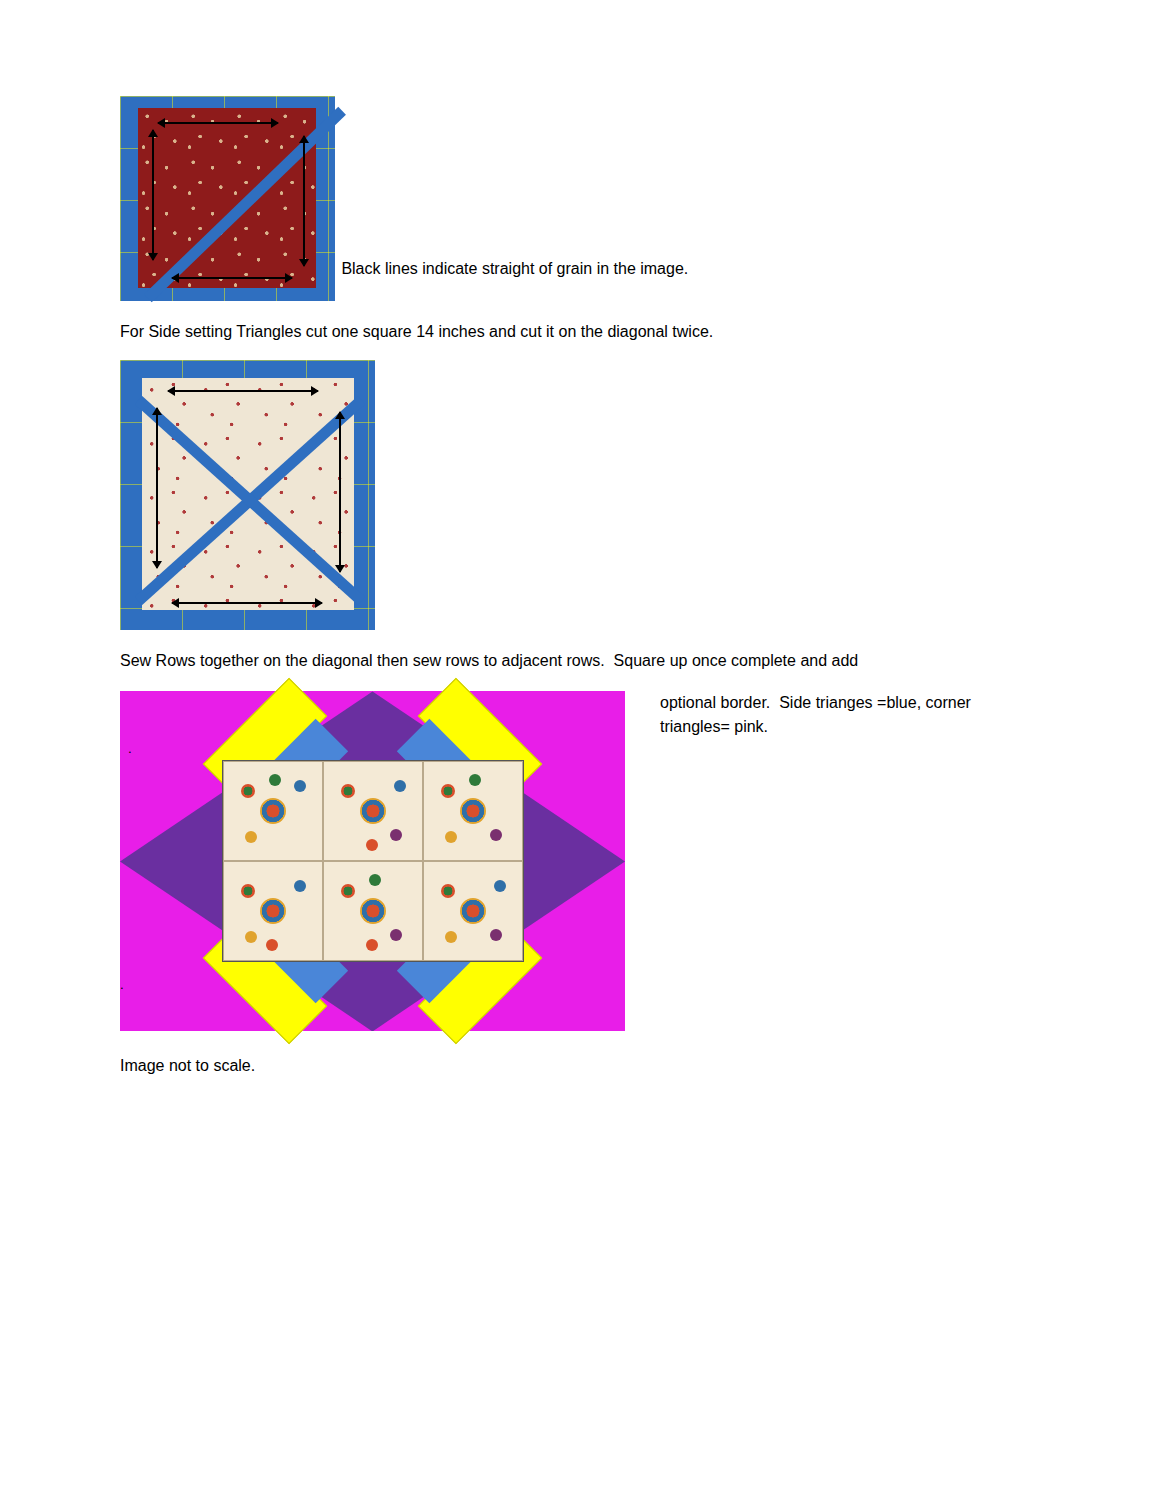Black lines indicate straight of grain in the image.
For Side setting Triangles cut one square 14 inches and cut it on the diagonal twice.
Sew Rows together on the diagonal then sew rows to adjacent rows. Square up once complete and add
optional border. Side trianges =blue, corner triangles= pink.
. .
Image not to scale.